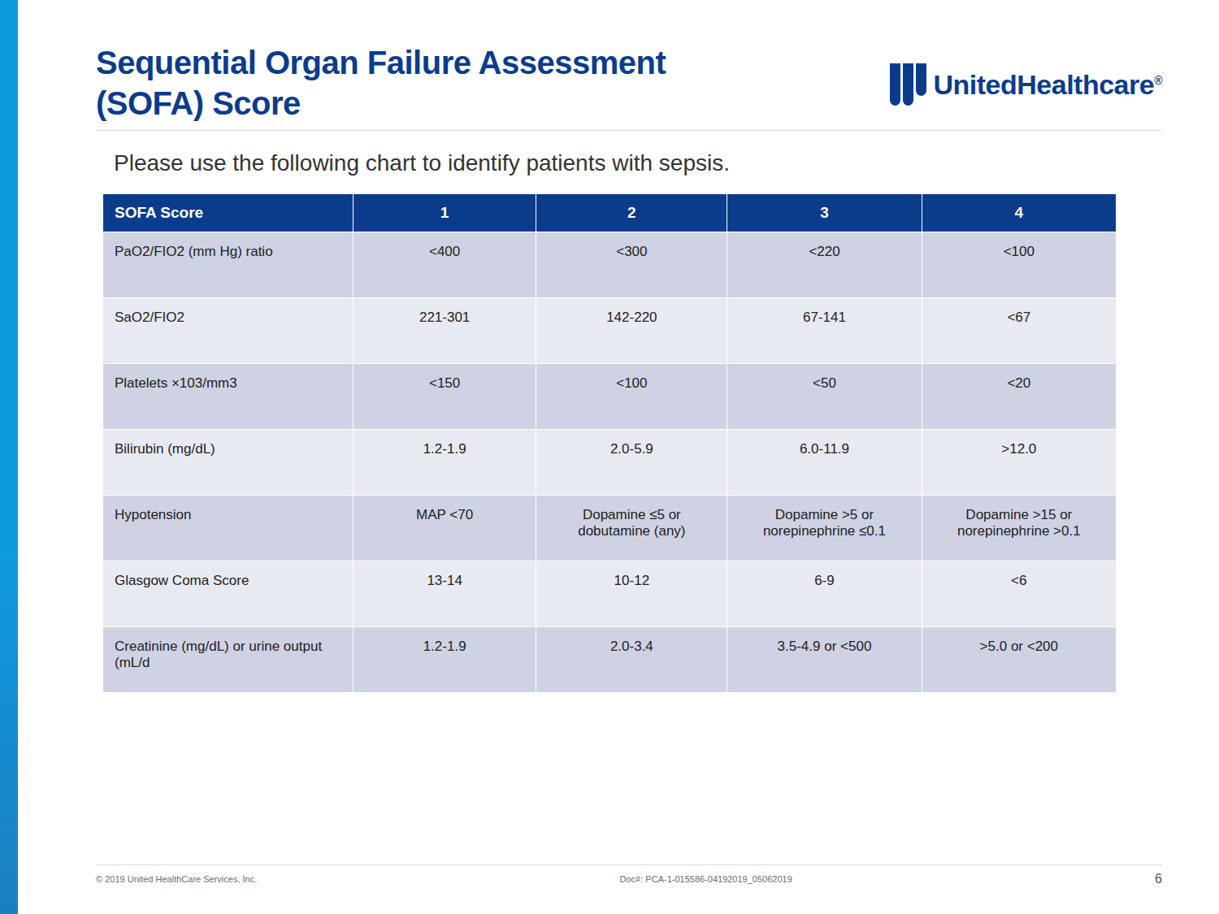Sequential Organ Failure Assessment
(SOFA) Score
UnitedHealthcare®
Please use the following chart to identify patients with sepsis.
| SOFA Score | 1 | 2 | 3 | 4 |
| --- | --- | --- | --- | --- |
| PaO2/FIO2 (mm Hg) ratio | <400 | <300 | <220 | <100 |
| SaO2/FIO2 | 221-301 | 142-220 | 67-141 | <67 |
| Platelets ×103/mm3 | <150 | <100 | <50 | <20 |
| Bilirubin (mg/dL) | 1.2-1.9 | 2.0-5.9 | 6.0-11.9 | >12.0 |
| Hypotension | MAP <70 | Dopamine ≤5 or dobutamine (any) | Dopamine >5 or norepinephrine ≤0.1 | Dopamine >15 or norepinephrine >0.1 |
| Glasgow Coma Score | 13-14 | 10-12 | 6-9 | <6 |
| Creatinine (mg/dL) or urine output (mL/d | 1.2-1.9 | 2.0-3.4 | 3.5-4.9 or <500 | >5.0 or <200 |
© 2019 United HealthCare Services, Inc.
Doc#: PCA-1-015586-04192019_05062019
6